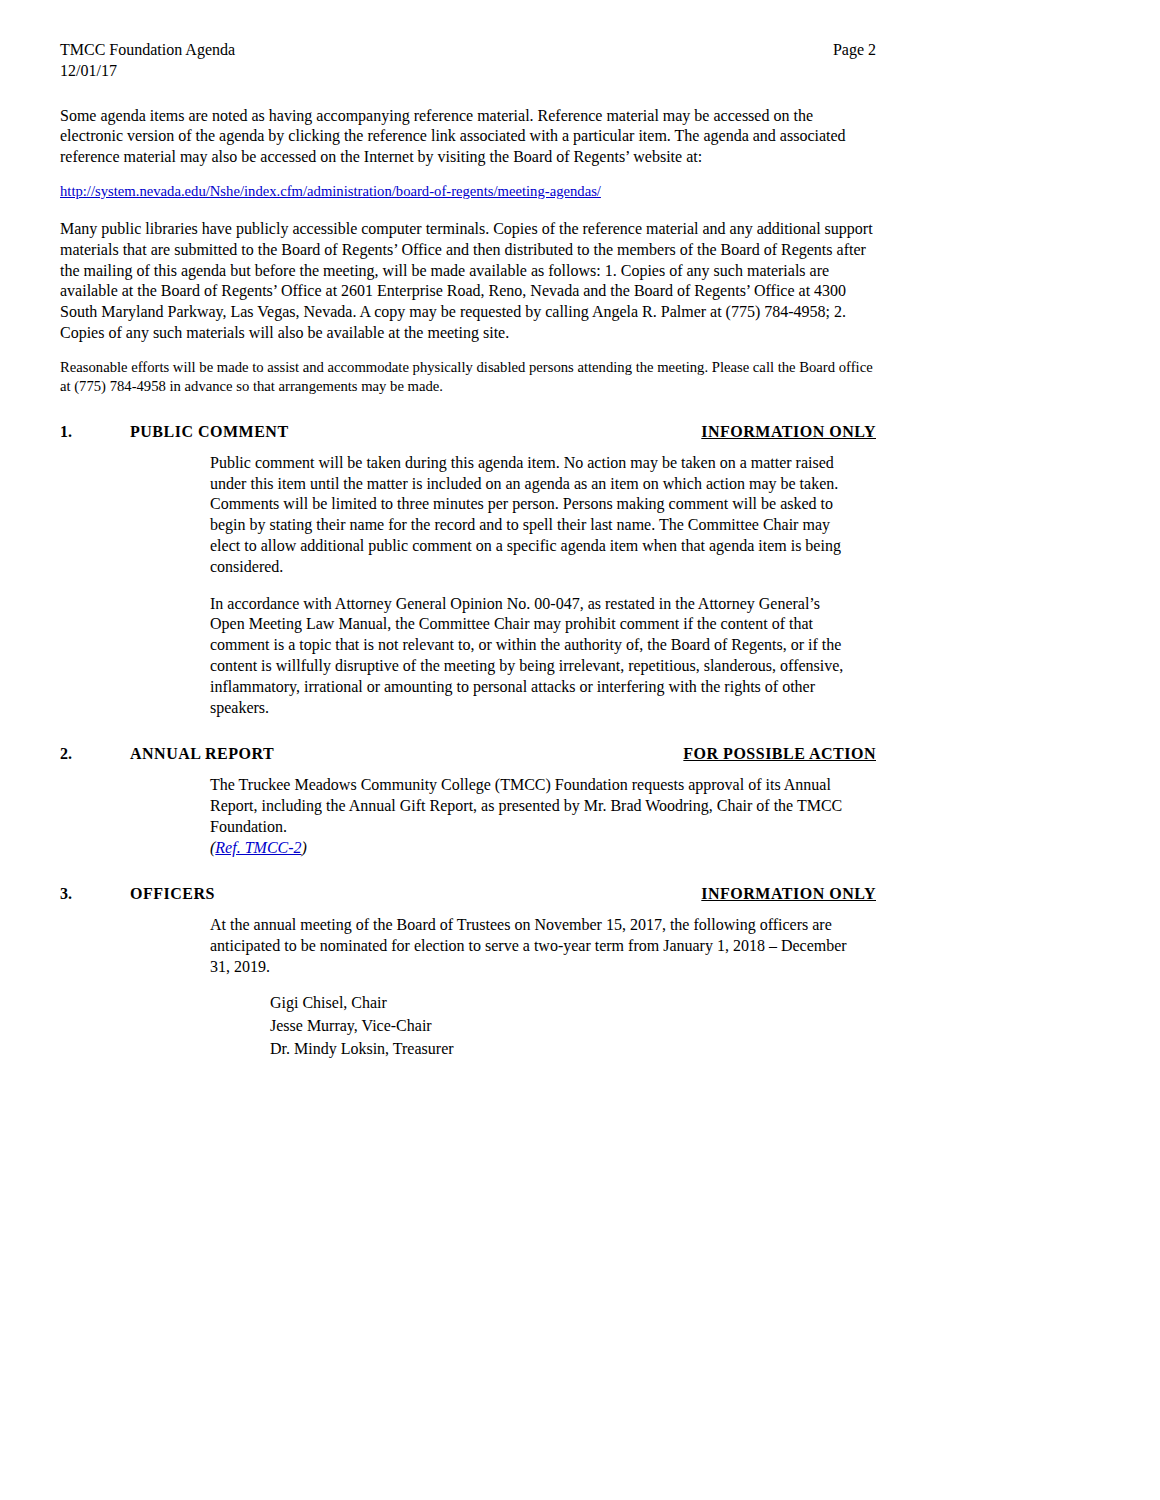TMCC Foundation Agenda
12/01/17
Page 2
Some agenda items are noted as having accompanying reference material. Reference material may be accessed on the electronic version of the agenda by clicking the reference link associated with a particular item. The agenda and associated reference material may also be accessed on the Internet by visiting the Board of Regents’ website at:
http://system.nevada.edu/Nshe/index.cfm/administration/board-of-regents/meeting-agendas/
Many public libraries have publicly accessible computer terminals. Copies of the reference material and any additional support materials that are submitted to the Board of Regents’ Office and then distributed to the members of the Board of Regents after the mailing of this agenda but before the meeting, will be made available as follows: 1. Copies of any such materials are available at the Board of Regents’ Office at 2601 Enterprise Road, Reno, Nevada and the Board of Regents’ Office at 4300 South Maryland Parkway, Las Vegas, Nevada. A copy may be requested by calling Angela R. Palmer at (775) 784-4958; 2. Copies of any such materials will also be available at the meeting site.
Reasonable efforts will be made to assist and accommodate physically disabled persons attending the meeting. Please call the Board office at (775) 784-4958 in advance so that arrangements may be made.
1. PUBLIC COMMENT INFORMATION ONLY
Public comment will be taken during this agenda item. No action may be taken on a matter raised under this item until the matter is included on an agenda as an item on which action may be taken. Comments will be limited to three minutes per person. Persons making comment will be asked to begin by stating their name for the record and to spell their last name. The Committee Chair may elect to allow additional public comment on a specific agenda item when that agenda item is being considered.
In accordance with Attorney General Opinion No. 00-047, as restated in the Attorney General’s Open Meeting Law Manual, the Committee Chair may prohibit comment if the content of that comment is a topic that is not relevant to, or within the authority of, the Board of Regents, or if the content is willfully disruptive of the meeting by being irrelevant, repetitious, slanderous, offensive, inflammatory, irrational or amounting to personal attacks or interfering with the rights of other speakers.
2. ANNUAL REPORT FOR POSSIBLE ACTION
The Truckee Meadows Community College (TMCC) Foundation requests approval of its Annual Report, including the Annual Gift Report, as presented by Mr. Brad Woodring, Chair of the TMCC Foundation.
(Ref. TMCC-2)
3. OFFICERS INFORMATION ONLY
At the annual meeting of the Board of Trustees on November 15, 2017, the following officers are anticipated to be nominated for election to serve a two-year term from January 1, 2018 – December 31, 2019.
Gigi Chisel, Chair
Jesse Murray, Vice-Chair
Dr. Mindy Loksin, Treasurer